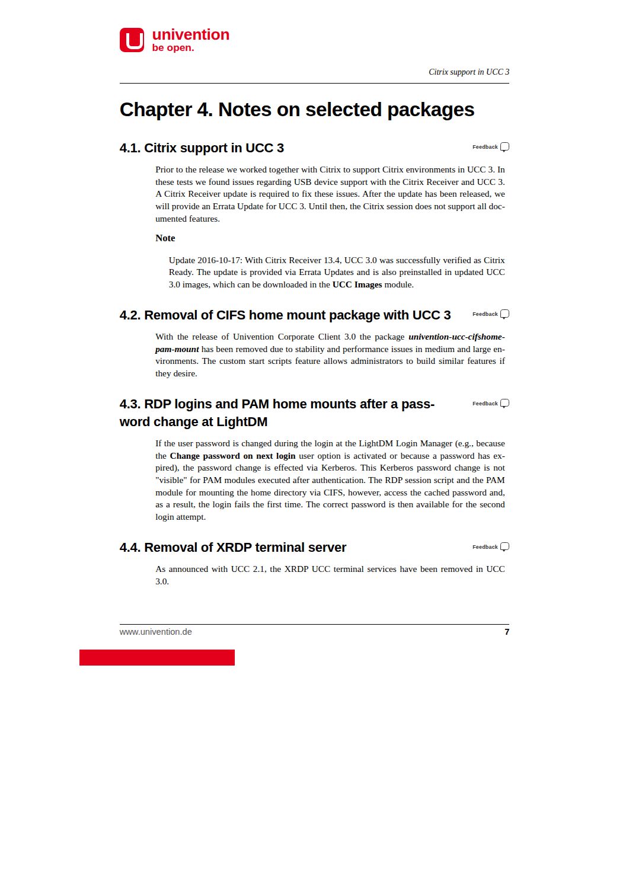univention
be open.
Citrix support in UCC 3
Chapter 4. Notes on selected packages
4.1. Citrix support in UCC 3 Feedback
Prior to the release we worked together with Citrix to support Citrix environments in UCC 3. In these tests we found issues regarding USB device support with the Citrix Receiver and UCC 3. A Citrix Receiver update is required to fix these issues. After the update has been released, we will provide an Errata Update for UCC 3. Until then, the Citrix session does not support all documented features.
Note
Update 2016-10-17: With Citrix Receiver 13.4, UCC 3.0 was successfully verified as Citrix Ready. The update is provided via Errata Updates and is also preinstalled in updated UCC 3.0 images, which can be downloaded in the UCC Images module.
4.2. Removal of CIFS home mount package with UCC 3 Feedback
With the release of Univention Corporate Client 3.0 the package univention-ucc-cifshome-pam-mount has been removed due to stability and performance issues in medium and large environments. The custom start scripts feature allows administrators to build similar features if they desire.
4.3. RDP logins and PAM home mounts after a pass­word change at LightDM Feedback
If the user password is changed during the login at the LightDM Login Manager (e.g., because the Change password on next login user option is activated or because a password has expired), the password change is effected via Kerberos. This Kerberos password change is not "visible" for PAM modules executed after authentication. The RDP session script and the PAM module for mounting the home directory via CIFS, however, access the cached password and, as a result, the login fails the first time. The correct password is then available for the second login attempt.
4.4. Removal of XRDP terminal server Feedback
As announced with UCC 2.1, the XRDP UCC terminal services have been removed in UCC 3.0.
www.univention.de
7